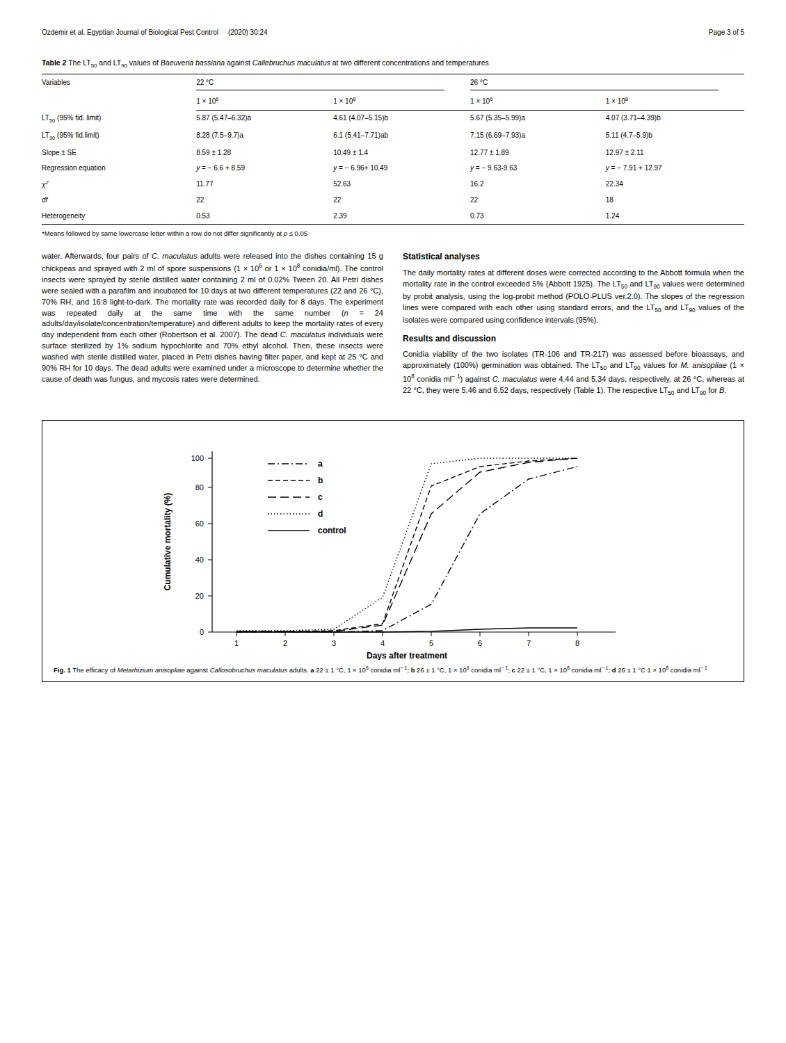Ozdemir et al. Egyptian Journal of Biological Pest Control (2020) 30:24
Page 3 of 5
Table 2 The LT50 and LT90 values of Baeuveria bassiana against Callebruchus maculatus at two different concentrations and temperatures
| Variables | 22 °C | 26 °C |
| --- | --- | --- |
| 1 × 10 6 | 1 × 10 8 | 1 × 10 6 | 1 × 10 8 |
| LT 50 (95% fid. limit) | 5.87 (5.47–6.32)a | 4.61 (4.07–5.15)b | 5.67 (5.35–5.99)a | 4.07 (3.71–4.39)b |
| LT 90 (95% fid.limit) | 8.28 (7.5–9.7)a | 6.1 (5.41–7.71)ab | 7.15 (6.69–7.93)a | 5.11 (4.7–5.9)b |
| Slope ± SE | 8.59 ± 1.28 | 10.49 ± 1.4 | 12.77 ± 1.89 | 12.97 ± 2.11 |
| Regression equation | y = − 6.6 + 8.59 | y = − 6.96+ 10.49 | y = − 9.63-9.63 | y = − 7.91 + 12.97 |
| χ 2 | 11.77 | 52.63 | 16.2 | 22.34 |
| df | 22 | 22 | 22 | 18 |
| Heterogeneity | 0.53 | 2.39 | 0.73 | 1.24 |
*Means followed by same lowercase letter within a row do not differ significantly at p ≤ 0.05
water. Afterwards, four pairs of C. maculatus adults were released into the dishes containing 15 g chickpeas and sprayed with 2 ml of spore suspensions (1 × 106 or 1 × 108 conidia/ml). The control insects were sprayed by sterile distilled water containing 2 ml of 0.02% Tween 20. All Petri dishes were sealed with a parafilm and incubated for 10 days at two different temperatures (22 and 26 °C), 70% RH, and 16:8 light-to-dark. The mortality rate was recorded daily for 8 days. The experiment was repeated daily at the same time with the same number (n = 24 adults/day/isolate/concentration/temperature) and different adults to keep the mortality rates of every day independent from each other (Robertson et al. 2007). The dead C. maculatus individuals were surface sterilized by 1% sodium hypochlorite and 70% ethyl alcohol. Then, these insects were washed with sterile distilled water, placed in Petri dishes having filter paper, and kept at 25 °C and 90% RH for 10 days. The dead adults were examined under a microscope to determine whether the cause of death was fungus, and mycosis rates were determined.
Statistical analyses
The daily mortality rates at different doses were corrected according to the Abbott formula when the mortality rate in the control exceeded 5% (Abbott 1925). The LT50 and LT90 values were determined by probit analysis, using the log-probit method (POLO-PLUS ver.2.0). The slopes of the regression lines were compared with each other using standard errors, and the LT50 and LT90 values of the isolates were compared using confidence intervals (95%).
Results and discussion
Conidia viability of the two isolates (TR-106 and TR-217) was assessed before bioassays, and approximately (100%) germination was obtained. The LT50 and LT90 values for M. anisopliae (1 × 108 conidia ml− 1) against C. maculatus were 4.44 and 5.34 days, respectively, at 26 °C, whereas at 22 °C, they were 5.46 and 6.52 days, respectively (Table 1). The respective LT50 and LT90 for B.
0 20 40 60 80 100 1 2 3 4 5 6 7 8 Days after treatment Cumulative mortality (%) a b c d control
Fig. 1 The efficacy of Metarhizium anisopliae against Callosobruchus maculatus adults. a 22 ± 1 °C, 1 × 106 conidia ml− 1; b 26 ± 1 °C, 1 × 106 conidia ml− 1; c 22 ± 1 °C, 1 × 108 conidia ml− 1; d 26 ± 1 °C 1 × 108 conidia ml− 1